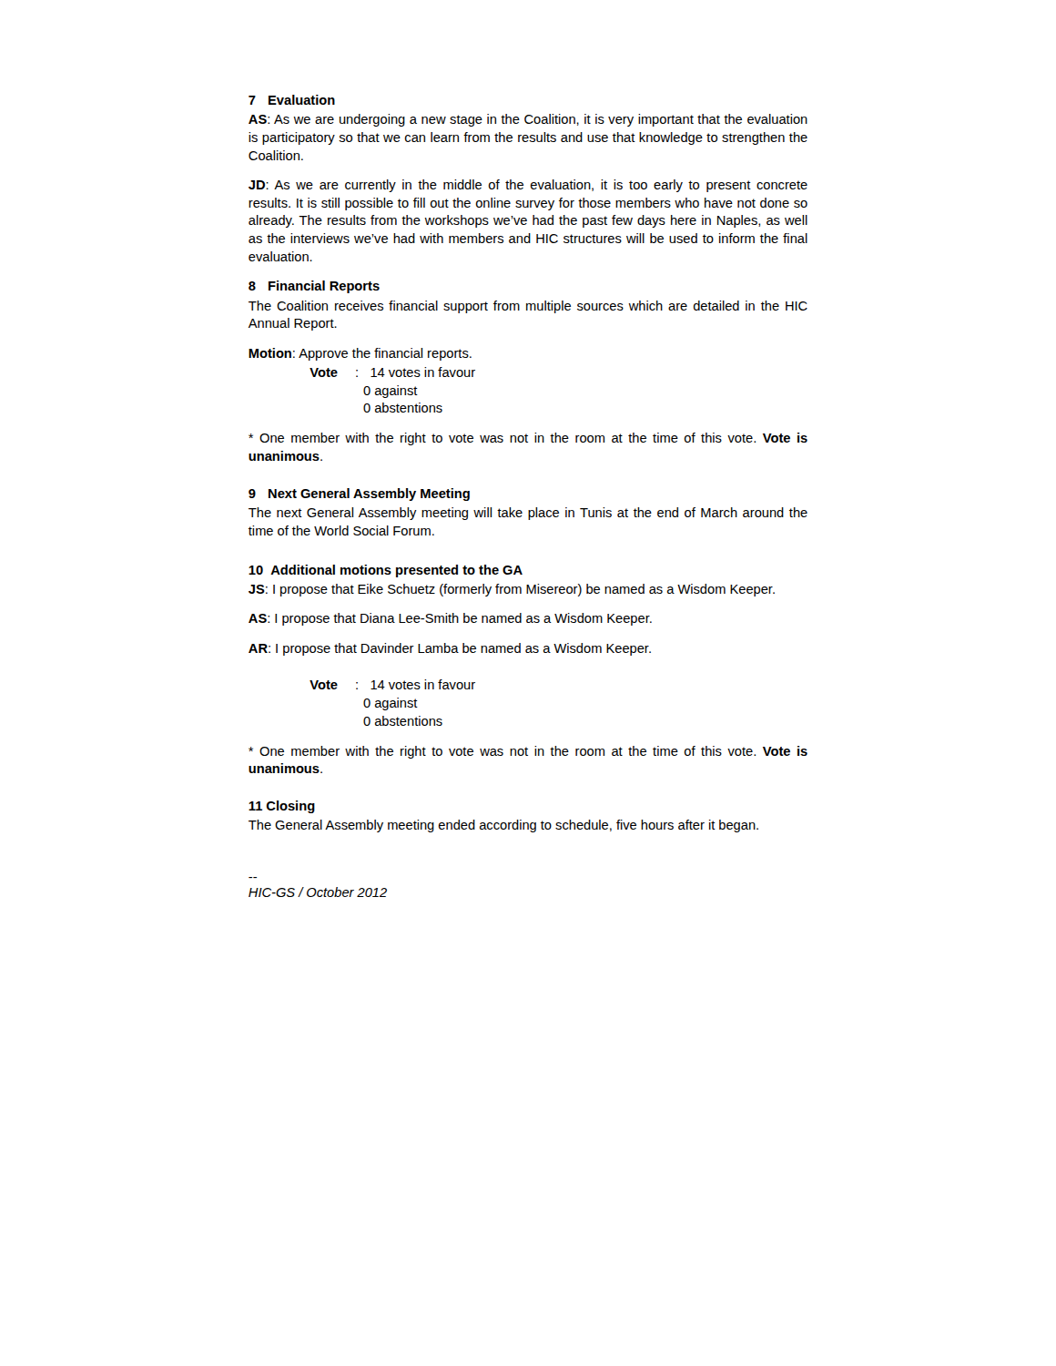7 Evaluation
AS: As we are undergoing a new stage in the Coalition, it is very important that the evaluation is participatory so that we can learn from the results and use that knowledge to strengthen the Coalition.
JD: As we are currently in the middle of the evaluation, it is too early to present concrete results. It is still possible to fill out the online survey for those members who have not done so already. The results from the workshops we’ve had the past few days here in Naples, as well as the interviews we’ve had with members and HIC structures will be used to inform the final evaluation.
8 Financial Reports
The Coalition receives financial support from multiple sources which are detailed in the HIC Annual Report.
Motion: Approve the financial reports.
Vote: 14 votes in favour
0 against
0 abstentions
* One member with the right to vote was not in the room at the time of this vote. Vote is unanimous.
9 Next General Assembly Meeting
The next General Assembly meeting will take place in Tunis at the end of March around the time of the World Social Forum.
10 Additional motions presented to the GA
JS: I propose that Eike Schuetz (formerly from Misereor) be named as a Wisdom Keeper.
AS: I propose that Diana Lee-Smith be named as a Wisdom Keeper.
AR: I propose that Davinder Lamba be named as a Wisdom Keeper.
Vote: 14 votes in favour
0 against
0 abstentions
* One member with the right to vote was not in the room at the time of this vote. Vote is unanimous.
11 Closing
The General Assembly meeting ended according to schedule, five hours after it began.
--
HIC-GS / October 2012